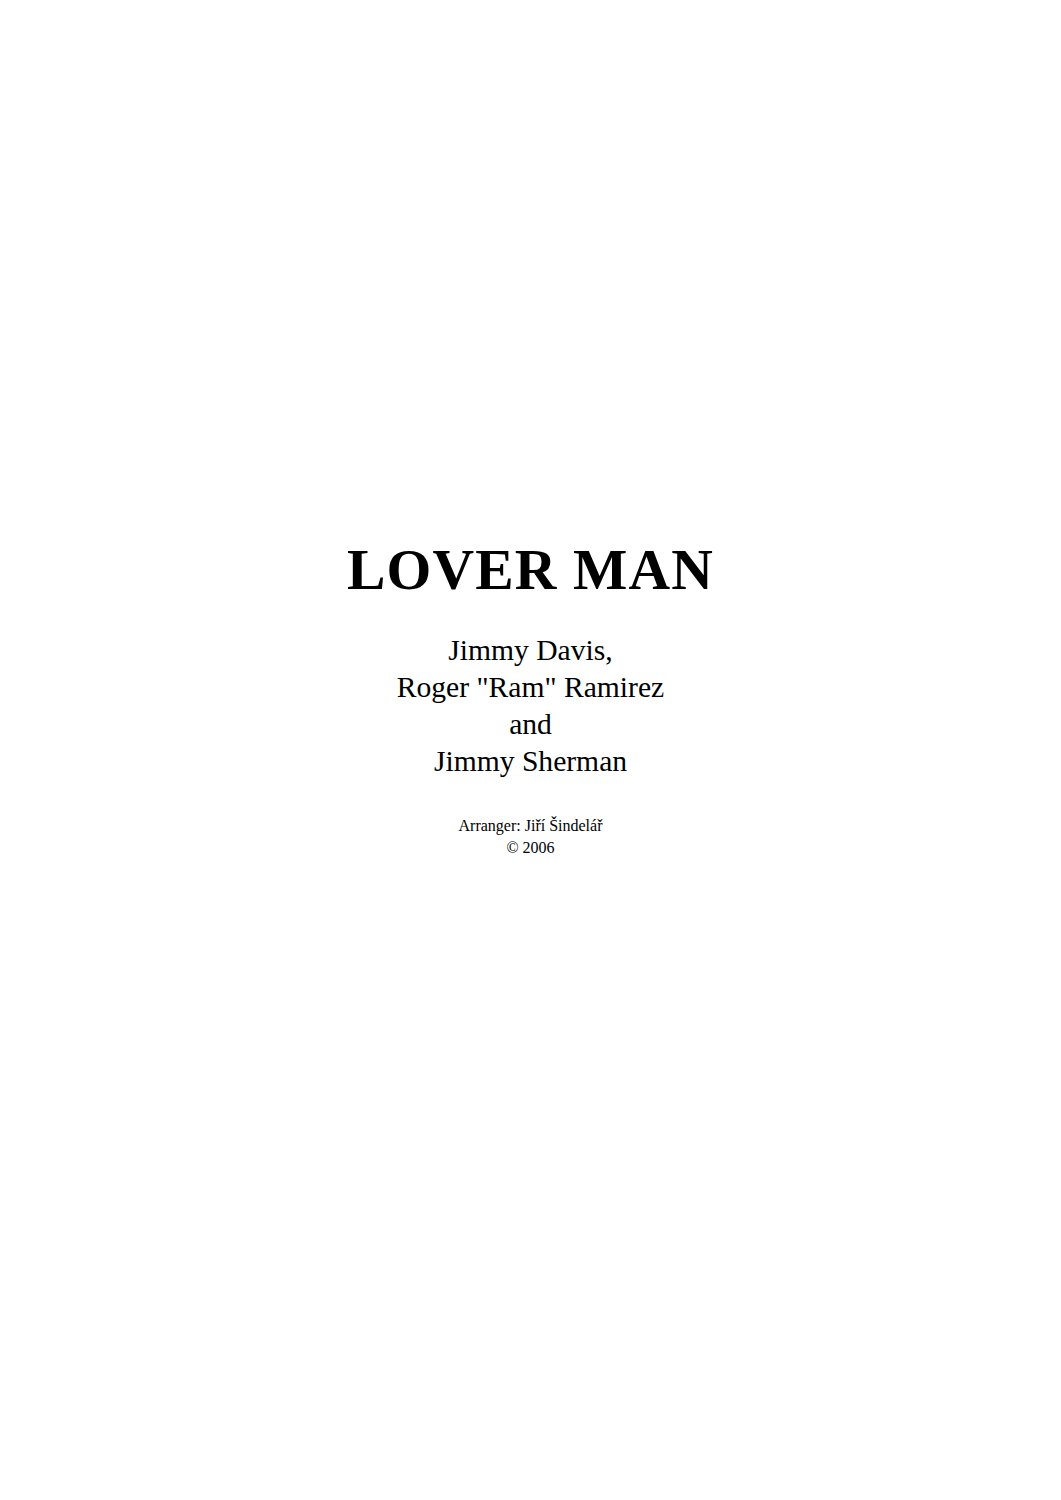LOVER MAN
Jimmy Davis, Roger "Ram" Ramirez and Jimmy Sherman
Arranger: Jiří Šindelář © 2006